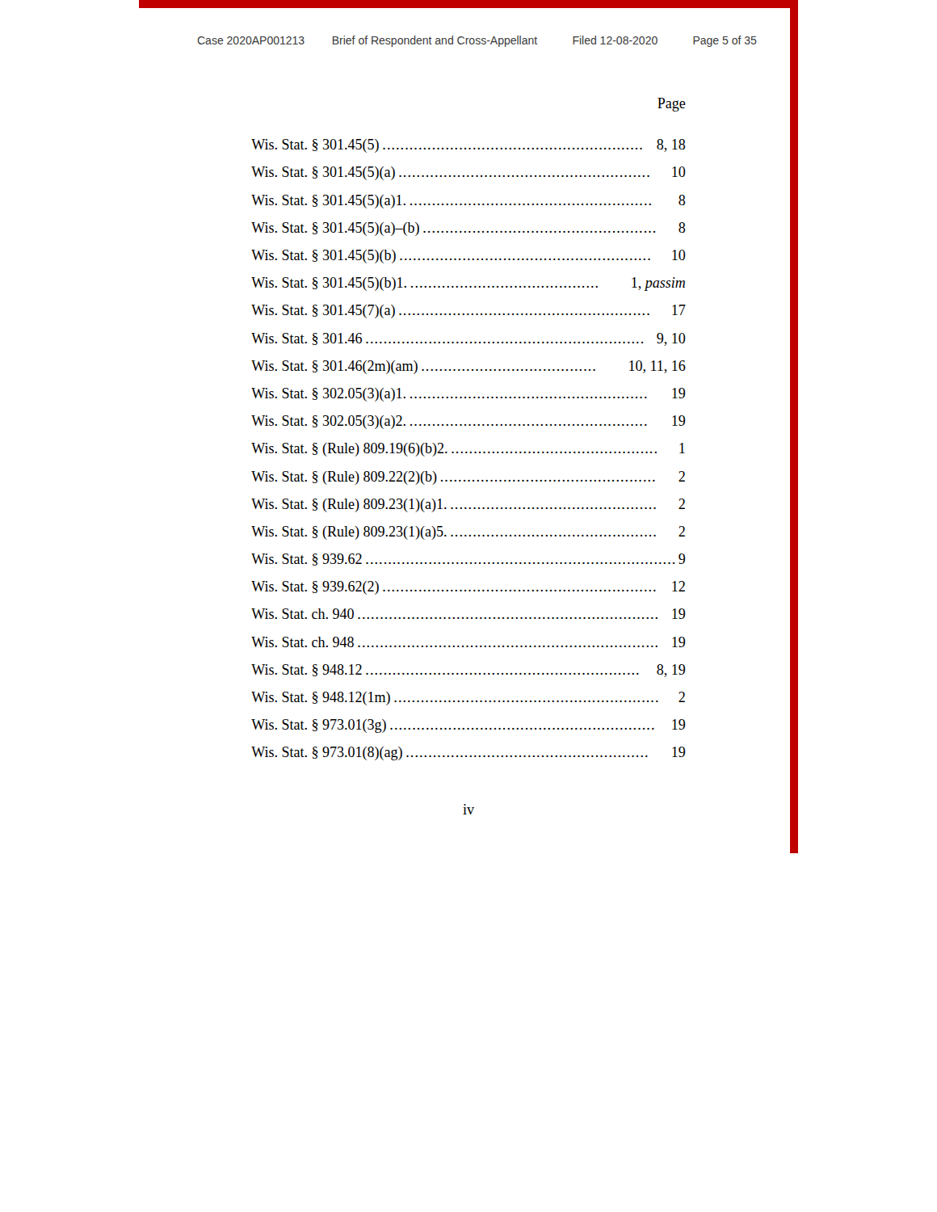Case 2020AP001213 Brief of Respondent and Cross-Appellant Filed 12-08-2020 Page 5 of 35
Page
Wis. Stat. § 301.45(5) .......................................................... 8, 18
Wis. Stat. § 301.45(5)(a) ........................................................ 10
Wis. Stat. § 301.45(5)(a)1. ...................................................... 8
Wis. Stat. § 301.45(5)(a)–(b) .................................................... 8
Wis. Stat. § 301.45(5)(b) ........................................................ 10
Wis. Stat. § 301.45(5)(b)1. .......................................... 1, passim
Wis. Stat. § 301.45(7)(a) ........................................................ 17
Wis. Stat. § 301.46 .............................................................. 9, 10
Wis. Stat. § 301.46(2m)(am) ....................................... 10, 11, 16
Wis. Stat. § 302.05(3)(a)1. ..................................................... 19
Wis. Stat. § 302.05(3)(a)2. ..................................................... 19
Wis. Stat. § (Rule) 809.19(6)(b)2. .............................................. 1
Wis. Stat. § (Rule) 809.22(2)(b) ................................................ 2
Wis. Stat. § (Rule) 809.23(1)(a)1. .............................................. 2
Wis. Stat. § (Rule) 809.23(1)(a)5. .............................................. 2
Wis. Stat. § 939.62 ..................................................................... 9
Wis. Stat. § 939.62(2) ............................................................. 12
Wis. Stat. ch. 940 ................................................................... 19
Wis. Stat. ch. 948 ................................................................... 19
Wis. Stat. § 948.12 ............................................................. 8, 19
Wis. Stat. § 948.12(1m) ........................................................... 2
Wis. Stat. § 973.01(3g) ........................................................... 19
Wis. Stat. § 973.01(8)(ag) ...................................................... 19
iv